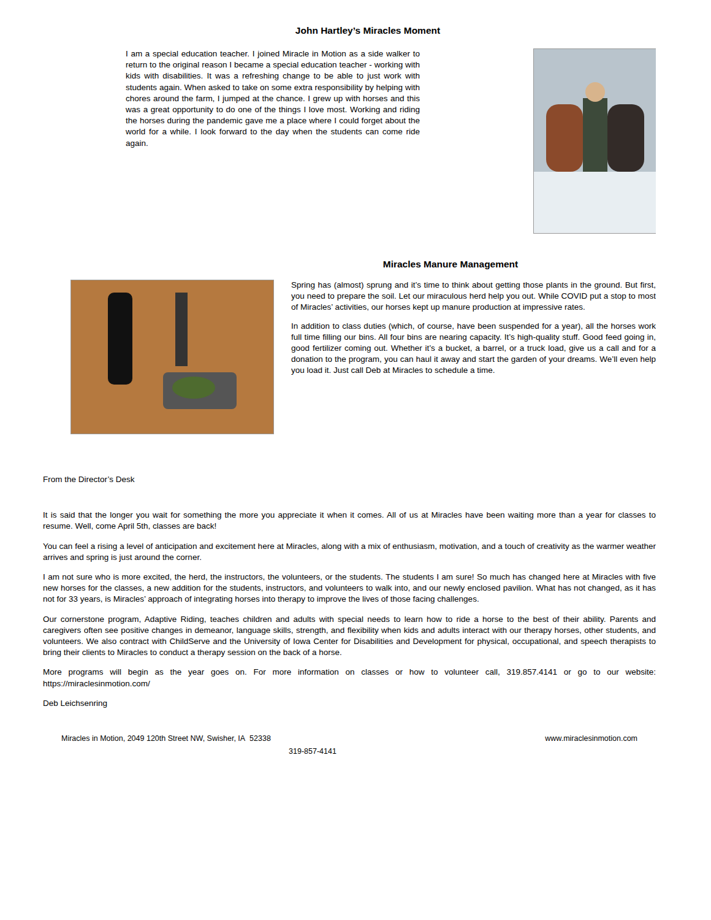John Hartley’s Miracles Moment
I am a special education teacher. I joined Miracle in Motion as a side walker to return to the original reason I became a special education teacher - working with kids with disabilities. It was a refreshing change to be able to just work with students again. When asked to take on some extra responsibility by helping with chores around the farm, I jumped at the chance. I grew up with horses and this was a great opportunity to do one of the things I love most. Working and riding the horses during the pandemic gave me a place where I could forget about the world for a while. I look forward to the day when the students can come ride again.
Miracles Manure Management
Spring has (almost) sprung and it’s time to think about getting those plants in the ground. But first, you need to prepare the soil. Let our miraculous herd help you out. While COVID put a stop to most of Miracles’ activities, our horses kept up manure production at impressive rates.
In addition to class duties (which, of course, have been suspended for a year), all the horses work full time filling our bins. All four bins are nearing capacity. It’s high-quality stuff. Good feed going in, good fertilizer coming out. Whether it’s a bucket, a barrel, or a truck load, give us a call and for a donation to the program, you can haul it away and start the garden of your dreams. We’ll even help you load it. Just call Deb at Miracles to schedule a time.
From the Director’s Desk
It is said that the longer you wait for something the more you appreciate it when it comes. All of us at Miracles have been waiting more than a year for classes to resume. Well, come April 5th, classes are back!
You can feel a rising a level of anticipation and excitement here at Miracles, along with a mix of enthusiasm, motivation, and a touch of creativity as the warmer weather arrives and spring is just around the corner.
I am not sure who is more excited, the herd, the instructors, the volunteers, or the students. The students I am sure! So much has changed here at Miracles with five new horses for the classes, a new addition for the students, instructors, and volunteers to walk into, and our newly enclosed pavilion. What has not changed, as it has not for 33 years, is Miracles’ approach of integrating horses into therapy to improve the lives of those facing challenges.
Our cornerstone program, Adaptive Riding, teaches children and adults with special needs to learn how to ride a horse to the best of their ability. Parents and caregivers often see positive changes in demeanor, language skills, strength, and flexibility when kids and adults interact with our therapy horses, other students, and volunteers. We also contract with ChildServe and the University of Iowa Center for Disabilities and Development for physical, occupational, and speech therapists to bring their clients to Miracles to conduct a therapy session on the back of a horse.
More programs will begin as the year goes on. For more information on classes or how to volunteer call, 319.857.4141 or go to our website: https://miraclesinmotion.com/
Deb Leichsenring
Miracles in Motion, 2049 120th Street NW, Swisher, IA 52338 www.miraclesinmotion.com
319-857-4141